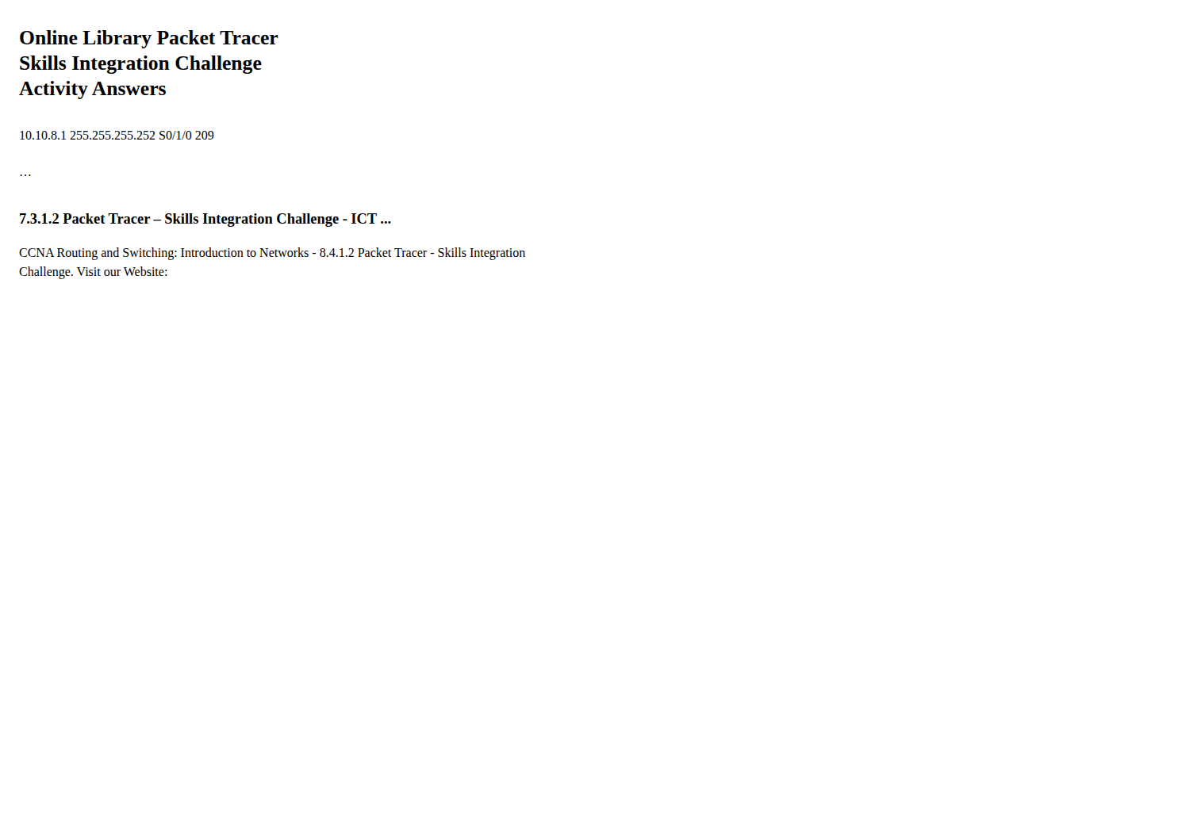Online Library Packet Tracer Skills Integration Challenge Activity Answers
10.10.8.1 255.255.255.252 S0/1/0 209
…
7.3.1.2 Packet Tracer – Skills Integration Challenge - ICT ...
CCNA Routing and Switching: Introduction to Networks - 8.4.1.2 Packet Tracer - Skills Integration Challenge. Visit our Website: